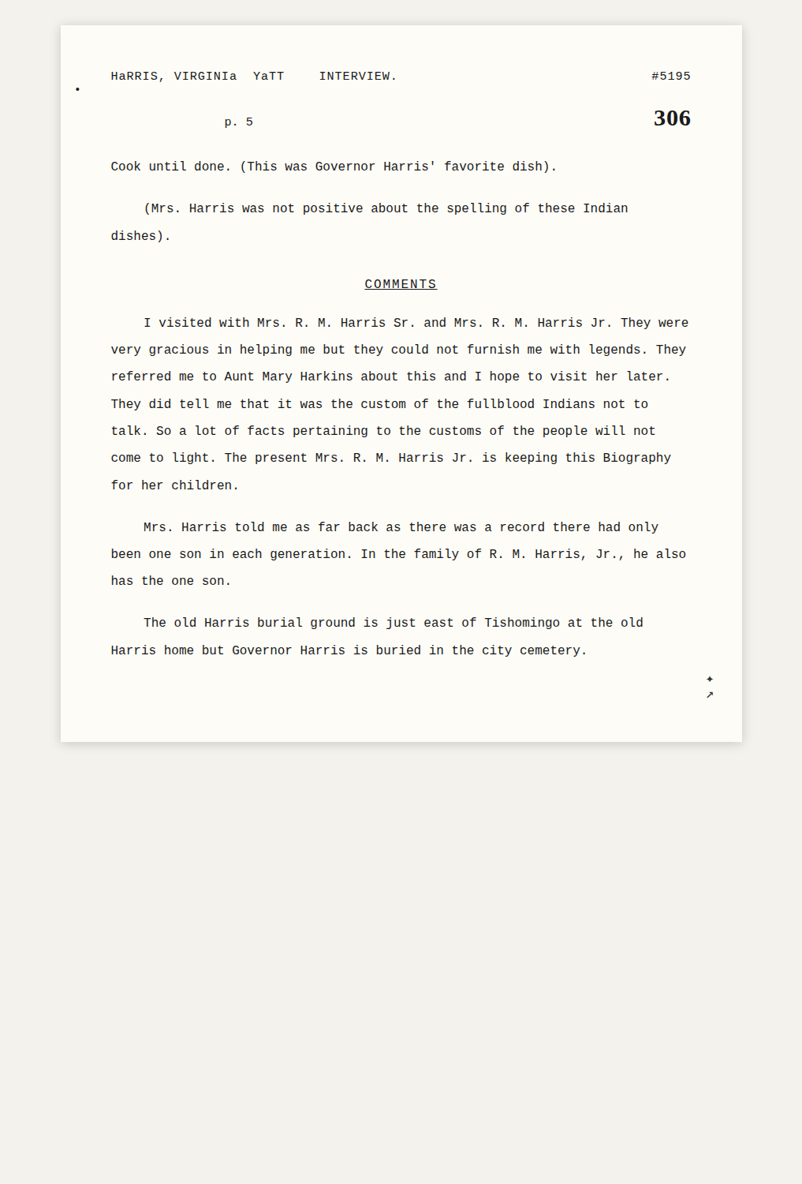•
HаRRIS, VIRGINIа YаTT INTERVIEW.
#5195
p. 5
306
Cook until done. (This was Governor Harris' favorite dish).
(Mrs. Harris was not positive about the spelling of these Indian dishes).
COMMENTS
I visited with Mrs. R. M. Harris Sr. and Mrs. R. M. Harris Jr. They were very gracious in helping me but they could not furnish me with legends. They referred me to Aunt Mary Harkins about this and I hope to visit her later. They did tell me that it was the custom of the fullblood Indians not to talk. So a lot of facts pertaining to the customs of the people will not come to light. The present Mrs. R. M. Harris Jr. is keeping this Biography for her children.
Mrs. Harris told me as far back as there was a record there had only been one son in each generation. In the family of R. M. Harris, Jr., he also has the one son.
The old Harris burial ground is just east of Tishomingo at the old Harris home but Governor Harris is buried in the city cemetery.
✦ ↗